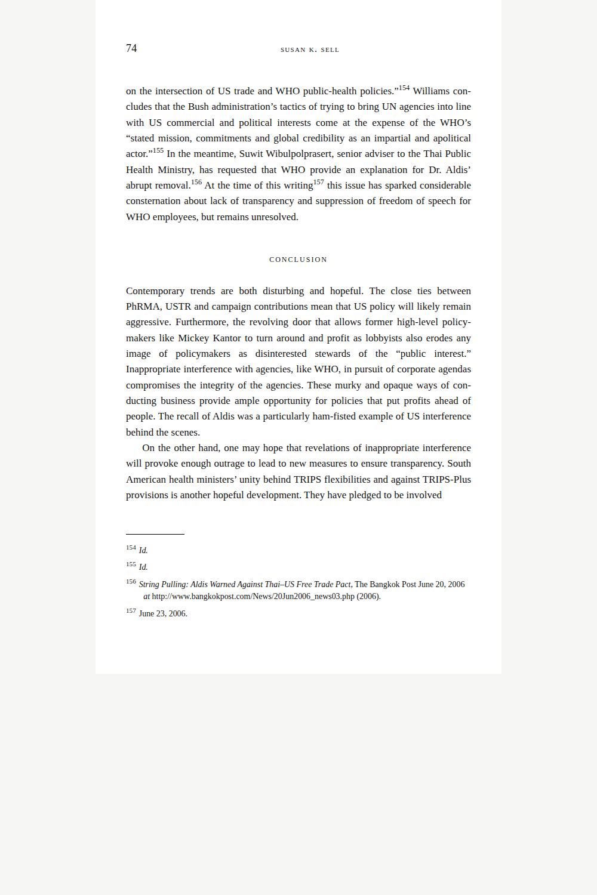74 Susan K. Sell
on the intersection of US trade and WHO public-health policies.”154 Williams concludes that the Bush administration’s tactics of trying to bring UN agencies into line with US commercial and political interests come at the expense of the WHO’s “stated mission, commitments and global credibility as an impartial and apolitical actor.”155 In the meantime, Suwit Wibulpolprasert, senior adviser to the Thai Public Health Ministry, has requested that WHO provide an explanation for Dr. Aldis’ abrupt removal.156 At the time of this writing157 this issue has sparked considerable consternation about lack of transparency and suppression of freedom of speech for WHO employees, but remains unresolved.
Conclusion
Contemporary trends are both disturbing and hopeful. The close ties between PhRMA, USTR and campaign contributions mean that US policy will likely remain aggressive. Furthermore, the revolving door that allows former high-level policymakers like Mickey Kantor to turn around and profit as lobbyists also erodes any image of policymakers as disinterested stewards of the “public interest.” Inappropriate interference with agencies, like WHO, in pursuit of corporate agendas compromises the integrity of the agencies. These murky and opaque ways of conducting business provide ample opportunity for policies that put profits ahead of people. The recall of Aldis was a particularly ham-fisted example of US interference behind the scenes.
On the other hand, one may hope that revelations of inappropriate interference will provoke enough outrage to lead to new measures to ensure transparency. South American health ministers’ unity behind TRIPS flexibilities and against TRIPS-Plus provisions is another hopeful development. They have pledged to be involved
154 Id.
155 Id.
156 String Pulling: Aldis Warned Against Thai–US Free Trade Pact, The Bangkok Post June 20, 2006 at http://www.bangkokpost.com/News/20Jun2006_news03.php (2006).
157 June 23, 2006.